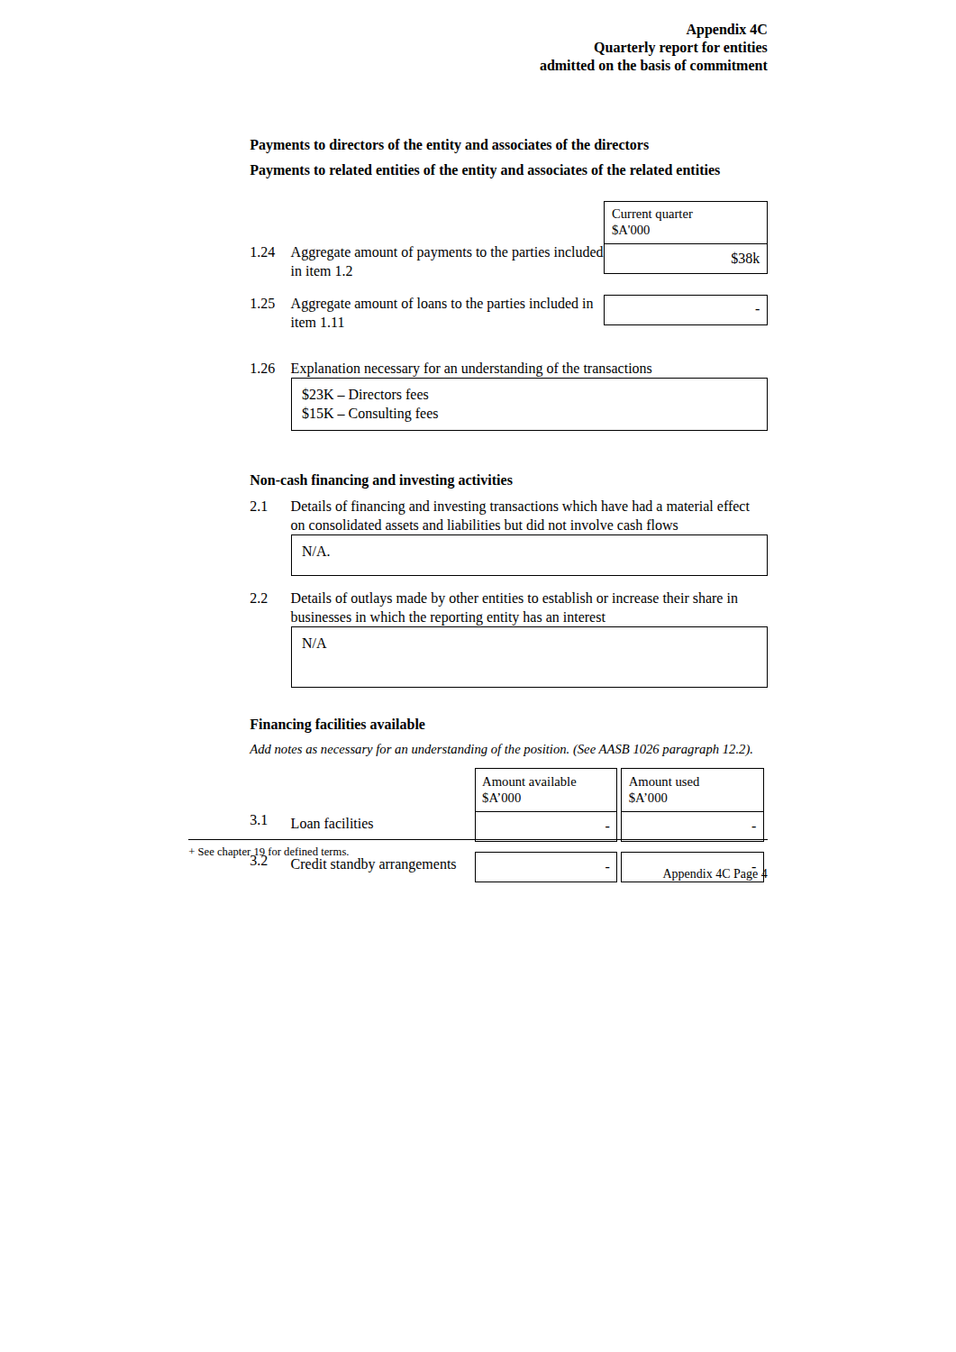Appendix 4C
Quarterly report for entities
admitted on the basis of commitment
Payments to directors of the entity and associates of the directors
Payments to related entities of the entity and associates of the related entities
| | | Current quarter $A'000 |
| 1.24 | Aggregate amount of payments to the parties included in item 1.2 | $38k |
| 1.25 | Aggregate amount of loans to the parties included in item 1.11 | - |
| 1.26 | Explanation necessary for an understanding of the transactions |
| | $23K – Directors fees $15K – Consulting fees |
Non-cash financing and investing activities
| 2.1 | Details of financing and investing transactions which have had a material effect on consolidated assets and liabilities but did not involve cash flows |
| | N/A. |
| 2.2 | Details of outlays made by other entities to establish or increase their share in businesses in which the reporting entity has an interest |
| | N/A |
Financing facilities available
Add notes as necessary for an understanding of the position. (See AASB 1026 paragraph 12.2).
| | | Amount available $A’000 | Amount used $A’000 |
| 3.1 | Loan facilities | - | - |
| 3.2 | Credit standby arrangements | - | - |
+ See chapter 19 for defined terms.
Appendix 4C Page 4